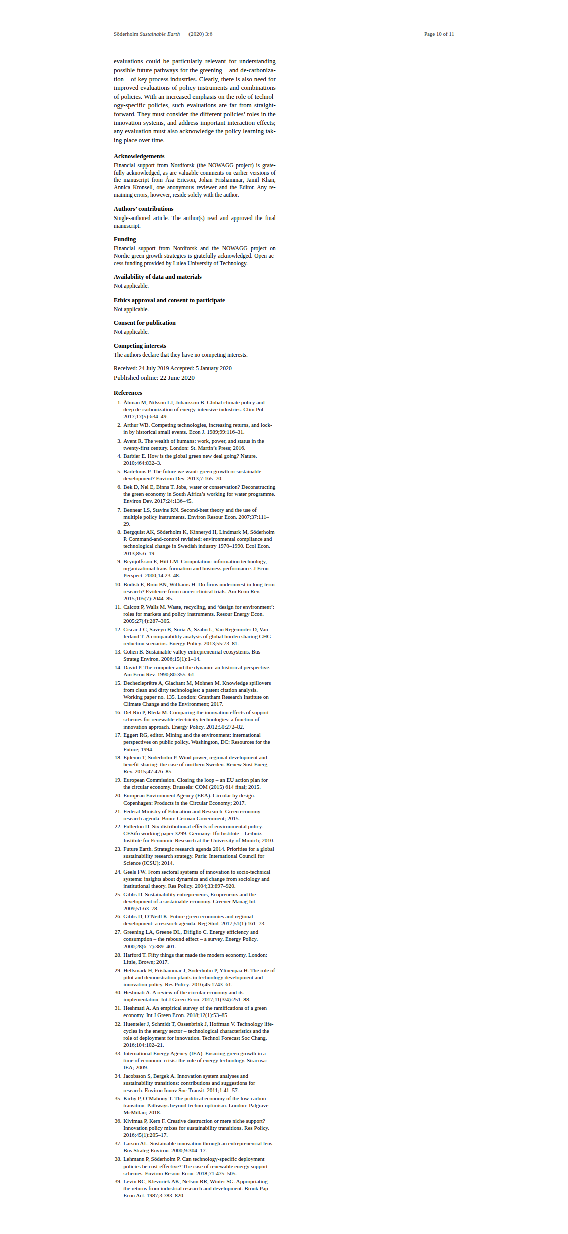Söderholm Sustainable Earth (2020) 3:6
Page 10 of 11
evaluations could be particularly relevant for understanding possible future pathways for the greening – and de-carbonization – of key process industries. Clearly, there is also need for improved evaluations of policy instruments and combinations of policies. With an increased emphasis on the role of technology-specific policies, such evaluations are far from straightforward. They must consider the different policies’ roles in the innovation systems, and address important interaction effects; any evaluation must also acknowledge the policy learning taking place over time.
Acknowledgements
Financial support from Nordforsk (the NOWAGG project) is gratefully acknowledged, as are valuable comments on earlier versions of the manuscript from Åsa Ericson, Johan Frishammar, Jamil Khan, Annica Kronsell, one anonymous reviewer and the Editor. Any remaining errors, however, reside solely with the author.
Authors’ contributions
Single-authored article. The author(s) read and approved the final manuscript.
Funding
Financial support from Nordforsk and the NOWAGG project on Nordic green growth strategies is gratefully acknowledged. Open access funding provided by Lulea University of Technology.
Availability of data and materials
Not applicable.
Ethics approval and consent to participate
Not applicable.
Consent for publication
Not applicable.
Competing interests
The authors declare that they have no competing interests.
Received: 24 July 2019 Accepted: 5 January 2020
Published online: 22 June 2020
References
Åhman M, Nilsson LJ, Johansson B. Global climate policy and deep de-carbonization of energy-intensive industries. Clim Pol. 2017;17(5):634–49.
Arthur WB. Competing technologies, increasing returns, and lock-in by historical small events. Econ J. 1989;99:116–31.
Avent R. The wealth of humans: work, power, and status in the twenty-first century. London: St. Martin’s Press; 2016.
Barbier E. How is the global green new deal going? Nature. 2010;464:832–3.
Bartelmus P. The future we want: green growth or sustainable development? Environ Dev. 2013;7:165–70.
Bek D, Nel E, Binns T. Jobs, water or conservation? Deconstructing the green economy in South Africa’s working for water programme. Environ Dev. 2017;24:136–45.
Bennear LS, Stavins RN. Second-best theory and the use of multiple policy instruments. Environ Resour Econ. 2007;37:111–29.
Bergquist AK, Söderholm K, Kinneryd H, Lindmark M, Söderholm P. Command-and-control revisited: environmental compliance and technological change in Swedish industry 1970–1990. Ecol Econ. 2013;85:6–19.
Brynjolfsson E, Hitt LM. Computation: information technology, organizational trans-formation and business performance. J Econ Perspect. 2000;14:23–48.
Budish E, Roin BN, Williams H. Do firms underinvest in long-term research? Evidence from cancer clinical trials. Am Econ Rev. 2015;105(7):2044–85.
Calcott P, Walls M. Waste, recycling, and ‘design for environment’: roles for markets and policy instruments. Resour Energy Econ. 2005;27(4):287–305.
Ciscar J-C, Saveyn B, Soria A, Szabo L, Van Regemorter D, Van Ierland T. A comparability analysis of global burden sharing GHG reduction scenarios. Energy Policy. 2013;55:73–81.
Cohen B. Sustainable valley entrepreneurial ecosystems. Bus Strateg Environ. 2006;15(1):1–14.
David P. The computer and the dynamo: an historical perspective. Am Econ Rev. 1990;80:355–61.
Dechezleprêtre A, Glachant M, Mohnen M. Knowledge spillovers from clean and dirty technologies: a patent citation analysis. Working paper no. 135. London: Grantham Research Institute on Climate Change and the Environment; 2017.
Del Rio P, Bleda M. Comparing the innovation effects of support schemes for renewable electricity technologies: a function of innovation approach. Energy Policy. 2012;50:272–82.
Eggert RG, editor. Mining and the environment: international perspectives on public policy. Washington, DC: Resources for the Future; 1994.
Ejdemo T, Söderholm P. Wind power, regional development and benefit-sharing: the case of northern Sweden. Renew Sust Energ Rev. 2015;47:476–85.
European Commission. Closing the loop – an EU action plan for the circular economy. Brussels: COM (2015) 614 final; 2015.
European Environment Agency (EEA). Circular by design. Copenhagen: Products in the Circular Economy; 2017.
Federal Ministry of Education and Research. Green economy research agenda. Bonn: German Government; 2015.
Fullerton D. Six distributional effects of environmental policy. CESifo working paper 3299. Germany: Ifo Institute – Leibniz Institute for Economic Research at the University of Munich; 2010.
Future Earth. Strategic research agenda 2014. Priorities for a global sustainability research strategy. Paris: International Council for Science (ICSU); 2014.
Geels FW. From sectoral systems of innovation to socio-technical systems: insights about dynamics and change from sociology and institutional theory. Res Policy. 2004;33:897–920.
Gibbs D. Sustainability entrepreneurs, Ecopreneurs and the development of a sustainable economy. Greener Manag Int. 2009;51:63–78.
Gibbs D, O’Neill K. Future green economies and regional development: a research agenda. Reg Stud. 2017;51(1):161–73.
Greening LA, Greene DL, Difiglio C. Energy efficiency and consumption – the rebound effect – a survey. Energy Policy. 2000;28(6–7):389–401.
Harford T. Fifty things that made the modern economy. London: Little, Brown; 2017.
Hellsmark H, Frishammar J, Söderholm P, Ylinenpää H. The role of pilot and demonstration plants in technology development and innovation policy. Res Policy. 2016;45:1743–61.
Heshmati A. A review of the circular economy and its implementation. Int J Green Econ. 2017;11(3/4):251–88.
Heshmati A. An empirical survey of the ramifications of a green economy. Int J Green Econ. 2018;12(1):53–85.
Huenteler J, Schmidt T, Ossenbrink J, Hoffman V. Technology life-cycles in the energy sector – technological characteristics and the role of deployment for innovation. Technol Forecast Soc Chang. 2016;104:102–21.
International Energy Agency (IEA). Ensuring green growth in a time of economic crisis: the role of energy technology. Siracusa: IEA; 2009.
Jacobsson S, Bergek A. Innovation system analyses and sustainability transitions: contributions and suggestions for research. Environ Innov Soc Transit. 2011;1:41–57.
Kirby P, O’Mahony T. The political economy of the low-carbon transition. Pathways beyond techno-optimism. London: Palgrave McMillan; 2018.
Kivimaa P, Kern F. Creative destruction or mere niche support? Innovation policy mixes for sustainability transitions. Res Policy. 2016;45(1):205–17.
Larson AL. Sustainable innovation through an entrepreneurial lens. Bus Strateg Environ. 2000;9:304–17.
Lehmann P, Söderholm P. Can technology-specific deployment policies be cost-effective? The case of renewable energy support schemes. Environ Resour Econ. 2018;71:475–505.
Levin RC, Klevoriek AK, Nelson RR, Winter SG. Appropriating the returns from industrial research and development. Brook Pap Econ Act. 1987;3:783–820.